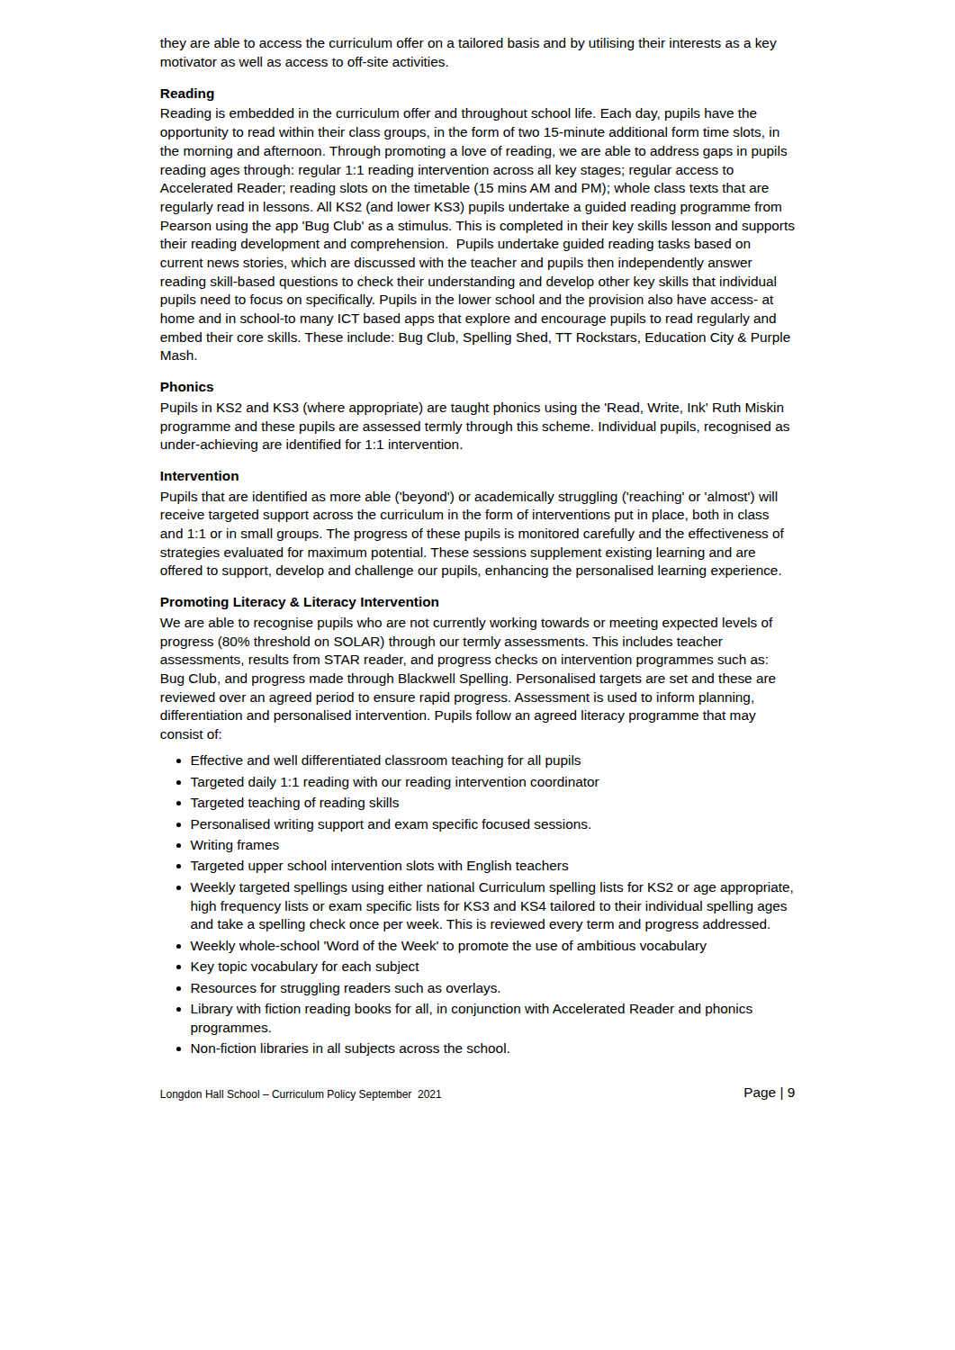they are able to access the curriculum offer on a tailored basis and by utilising their interests as a key motivator as well as access to off-site activities.
Reading
Reading is embedded in the curriculum offer and throughout school life. Each day, pupils have the opportunity to read within their class groups, in the form of two 15-minute additional form time slots, in the morning and afternoon. Through promoting a love of reading, we are able to address gaps in pupils reading ages through: regular 1:1 reading intervention across all key stages; regular access to Accelerated Reader; reading slots on the timetable (15 mins AM and PM); whole class texts that are regularly read in lessons. All KS2 (and lower KS3) pupils undertake a guided reading programme from Pearson using the app 'Bug Club' as a stimulus. This is completed in their key skills lesson and supports their reading development and comprehension. Pupils undertake guided reading tasks based on current news stories, which are discussed with the teacher and pupils then independently answer reading skill-based questions to check their understanding and develop other key skills that individual pupils need to focus on specifically. Pupils in the lower school and the provision also have access- at home and in school-to many ICT based apps that explore and encourage pupils to read regularly and embed their core skills. These include: Bug Club, Spelling Shed, TT Rockstars, Education City & Purple Mash.
Phonics
Pupils in KS2 and KS3 (where appropriate) are taught phonics using the 'Read, Write, Ink' Ruth Miskin programme and these pupils are assessed termly through this scheme. Individual pupils, recognised as under-achieving are identified for 1:1 intervention.
Intervention
Pupils that are identified as more able ('beyond') or academically struggling ('reaching' or 'almost') will receive targeted support across the curriculum in the form of interventions put in place, both in class and 1:1 or in small groups. The progress of these pupils is monitored carefully and the effectiveness of strategies evaluated for maximum potential. These sessions supplement existing learning and are offered to support, develop and challenge our pupils, enhancing the personalised learning experience.
Promoting Literacy & Literacy Intervention
We are able to recognise pupils who are not currently working towards or meeting expected levels of progress (80% threshold on SOLAR) through our termly assessments. This includes teacher assessments, results from STAR reader, and progress checks on intervention programmes such as: Bug Club, and progress made through Blackwell Spelling. Personalised targets are set and these are reviewed over an agreed period to ensure rapid progress. Assessment is used to inform planning, differentiation and personalised intervention. Pupils follow an agreed literacy programme that may consist of:
Effective and well differentiated classroom teaching for all pupils
Targeted daily 1:1 reading with our reading intervention coordinator
Targeted teaching of reading skills
Personalised writing support and exam specific focused sessions.
Writing frames
Targeted upper school intervention slots with English teachers
Weekly targeted spellings using either national Curriculum spelling lists for KS2 or age appropriate, high frequency lists or exam specific lists for KS3 and KS4 tailored to their individual spelling ages and take a spelling check once per week. This is reviewed every term and progress addressed.
Weekly whole-school 'Word of the Week' to promote the use of ambitious vocabulary
Key topic vocabulary for each subject
Resources for struggling readers such as overlays.
Library with fiction reading books for all, in conjunction with Accelerated Reader and phonics programmes.
Non-fiction libraries in all subjects across the school.
Longdon Hall School – Curriculum Policy September 2021 Page | 9